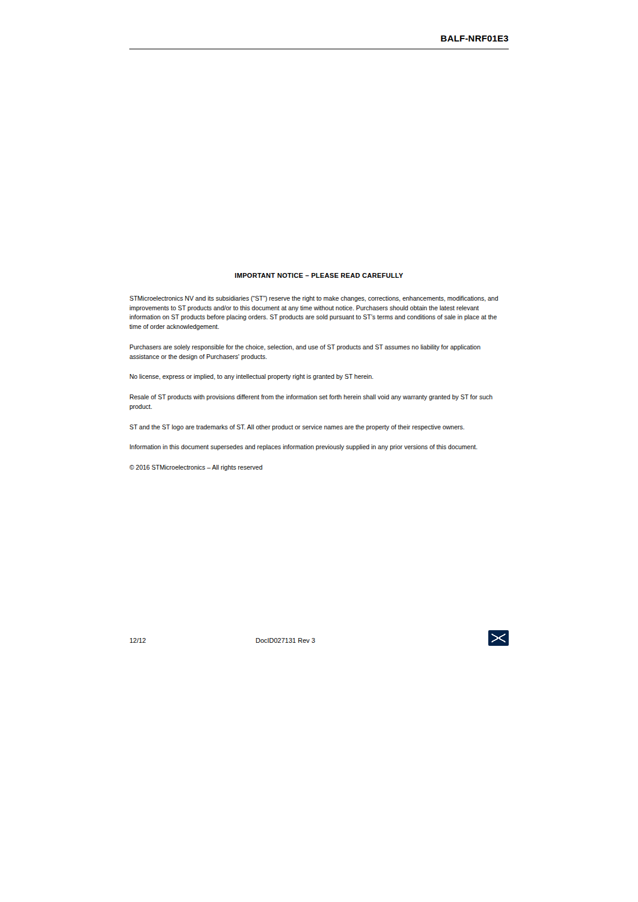BALF-NRF01E3
IMPORTANT NOTICE – PLEASE READ CAREFULLY
STMicroelectronics NV and its subsidiaries (“ST”) reserve the right to make changes, corrections, enhancements, modifications, and improvements to ST products and/or to this document at any time without notice. Purchasers should obtain the latest relevant information on ST products before placing orders. ST products are sold pursuant to ST’s terms and conditions of sale in place at the time of order acknowledgement.
Purchasers are solely responsible for the choice, selection, and use of ST products and ST assumes no liability for application assistance or the design of Purchasers' products.
No license, express or implied, to any intellectual property right is granted by ST herein.
Resale of ST products with provisions different from the information set forth herein shall void any warranty granted by ST for such product.
ST and the ST logo are trademarks of ST. All other product or service names are the property of their respective owners.
Information in this document supersedes and replaces information previously supplied in any prior versions of this document.
© 2016 STMicroelectronics – All rights reserved
12/12
DocID027131 Rev 3